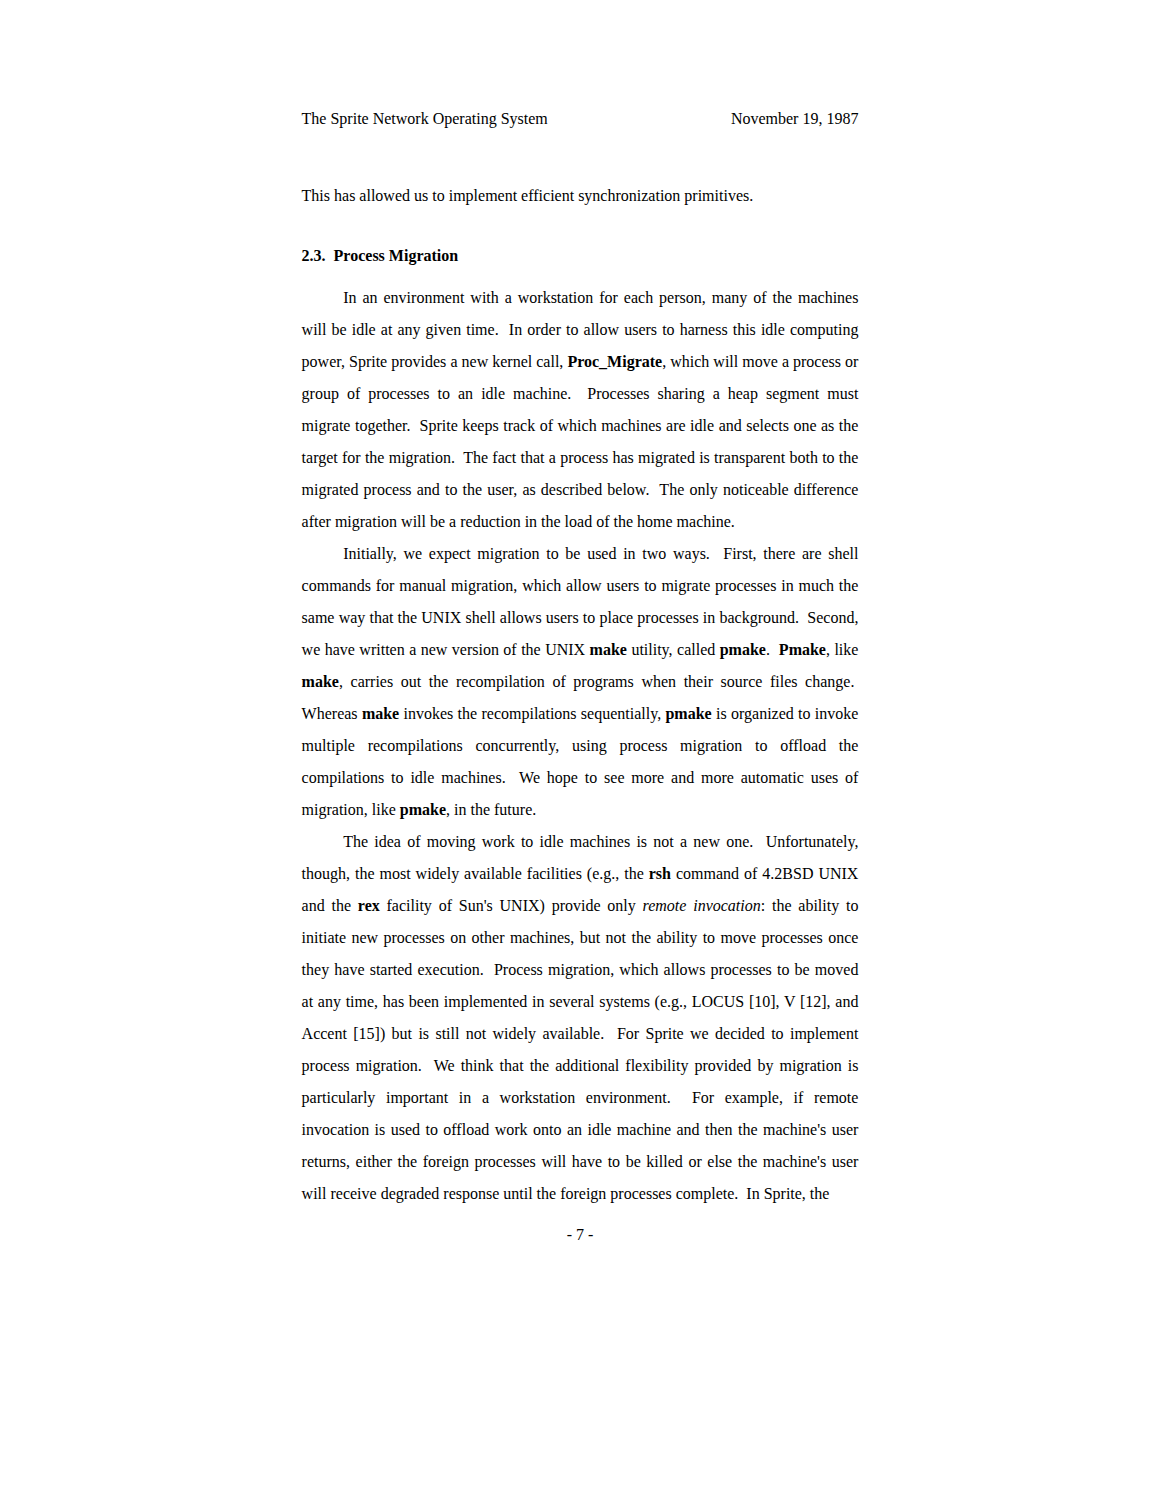The Sprite Network Operating System
November 19, 1987
This has allowed us to implement efficient synchronization primitives.
2.3. Process Migration
In an environment with a workstation for each person, many of the machines will be idle at any given time. In order to allow users to harness this idle computing power, Sprite provides a new kernel call, Proc_Migrate, which will move a process or group of processes to an idle machine. Processes sharing a heap segment must migrate together. Sprite keeps track of which machines are idle and selects one as the target for the migration. The fact that a process has migrated is transparent both to the migrated process and to the user, as described below. The only noticeable difference after migration will be a reduction in the load of the home machine.
Initially, we expect migration to be used in two ways. First, there are shell commands for manual migration, which allow users to migrate processes in much the same way that the UNIX shell allows users to place processes in background. Second, we have written a new version of the UNIX make utility, called pmake. Pmake, like make, carries out the recompilation of programs when their source files change. Whereas make invokes the recompilations sequentially, pmake is organized to invoke multiple recompilations concurrently, using process migration to offload the compilations to idle machines. We hope to see more and more automatic uses of migration, like pmake, in the future.
The idea of moving work to idle machines is not a new one. Unfortunately, though, the most widely available facilities (e.g., the rsh command of 4.2BSD UNIX and the rex facility of Sun's UNIX) provide only remote invocation: the ability to initiate new processes on other machines, but not the ability to move processes once they have started execution. Process migration, which allows processes to be moved at any time, has been implemented in several systems (e.g., LOCUS [10], V [12], and Accent [15]) but is still not widely available. For Sprite we decided to implement process migration. We think that the additional flexibility provided by migration is particularly important in a workstation environment. For example, if remote invocation is used to offload work onto an idle machine and then the machine's user returns, either the foreign processes will have to be killed or else the machine's user will receive degraded response until the foreign processes complete. In Sprite, the
- 7 -